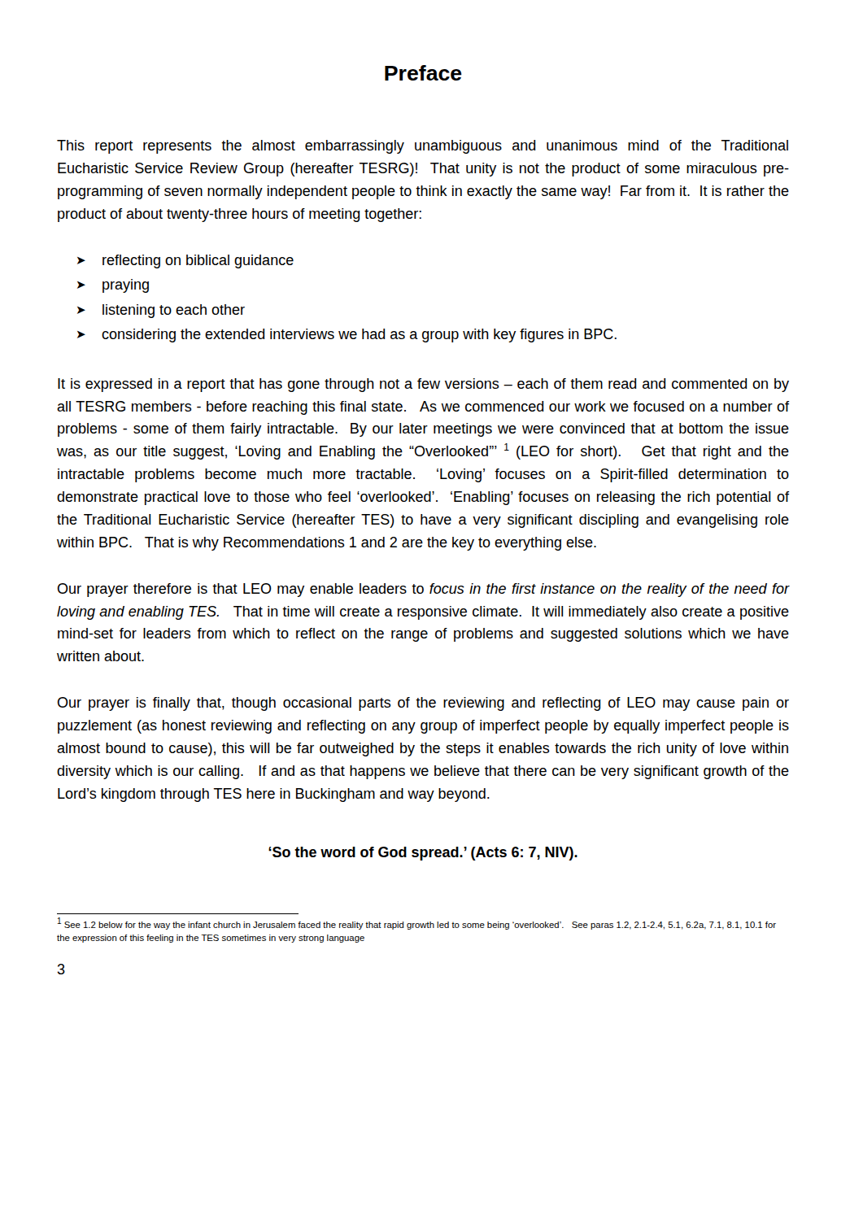Preface
This report represents the almost embarrassingly unambiguous and unanimous mind of the Traditional Eucharistic Service Review Group (hereafter TESRG)! That unity is not the product of some miraculous pre-programming of seven normally independent people to think in exactly the same way! Far from it. It is rather the product of about twenty-three hours of meeting together:
reflecting on biblical guidance
praying
listening to each other
considering the extended interviews we had as a group with key figures in BPC.
It is expressed in a report that has gone through not a few versions – each of them read and commented on by all TESRG members - before reaching this final state. As we commenced our work we focused on a number of problems - some of them fairly intractable. By our later meetings we were convinced that at bottom the issue was, as our title suggest, ‘Loving and Enabling the “Overlooked”’ 1 (LEO for short). Get that right and the intractable problems become much more tractable. ‘Loving’ focuses on a Spirit-filled determination to demonstrate practical love to those who feel ‘overlooked’. ‘Enabling’ focuses on releasing the rich potential of the Traditional Eucharistic Service (hereafter TES) to have a very significant discipling and evangelising role within BPC. That is why Recommendations 1 and 2 are the key to everything else.
Our prayer therefore is that LEO may enable leaders to focus in the first instance on the reality of the need for loving and enabling TES. That in time will create a responsive climate. It will immediately also create a positive mind-set for leaders from which to reflect on the range of problems and suggested solutions which we have written about.
Our prayer is finally that, though occasional parts of the reviewing and reflecting of LEO may cause pain or puzzlement (as honest reviewing and reflecting on any group of imperfect people by equally imperfect people is almost bound to cause), this will be far outweighed by the steps it enables towards the rich unity of love within diversity which is our calling. If and as that happens we believe that there can be very significant growth of the Lord’s kingdom through TES here in Buckingham and way beyond.
‘So the word of God spread.’ (Acts 6: 7, NIV).
1 See 1.2 below for the way the infant church in Jerusalem faced the reality that rapid growth led to some being ‘overlooked’. See paras 1.2, 2.1-2.4, 5.1, 6.2a, 7.1, 8.1, 10.1 for the expression of this feeling in the TES sometimes in very strong language
3